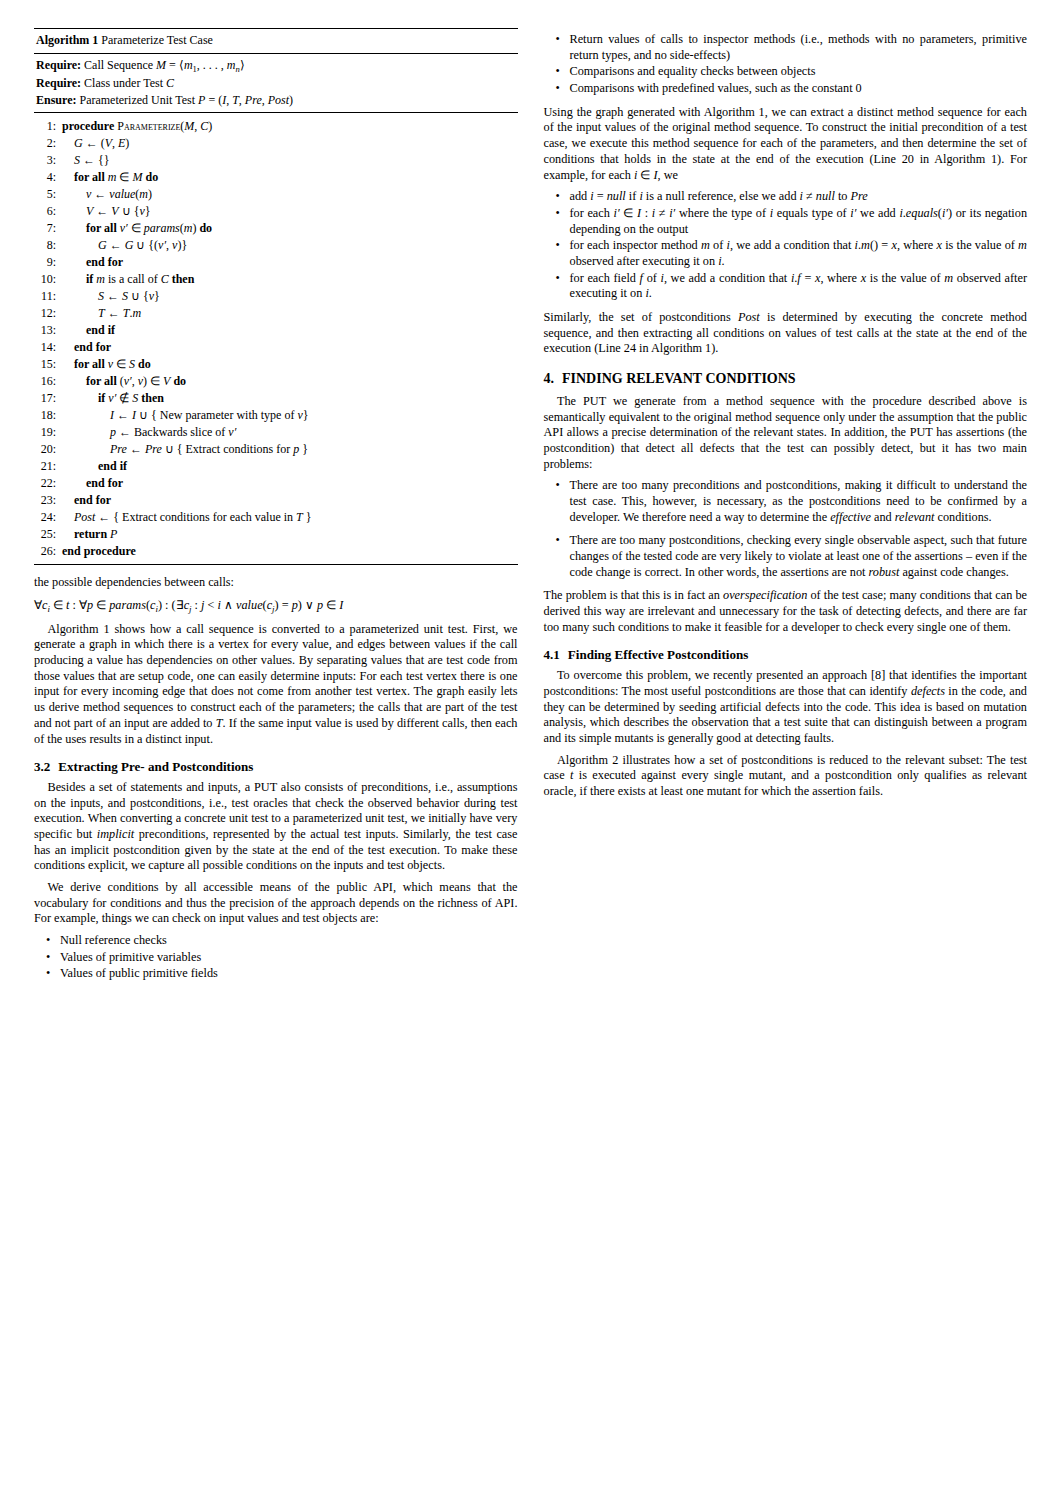Algorithm 1 Parameterize Test Case
Require: Call Sequence M = ⟨m1, . . . , mn⟩
Require: Class under Test C
Ensure: Parameterized Unit Test P = (I, T, Pre, Post)
1: procedure Parameterize(M, C)
2: G ← (V, E)
3: S ← {}
4: for all m ∈ M do
5: v ← value(m)
6: V ← V ∪ {v}
7: for all v′ ∈ params(m) do
8: G ← G ∪ {(v′, v)}
9: end for
10: if m is a call of C then
11: S ← S ∪ {v}
12: T ← T.m
13: end if
14: end for
15: for all v ∈ S do
16: for all (v′, v) ∈ V do
17: if v′ ∉ S then
18: I ← I ∪ { New parameter with type of v}
19: p ← Backwards slice of v′
20: Pre ← Pre ∪ { Extract conditions for p }
21: end if
22: end for
23: end for
24: Post ← { Extract conditions for each value in T }
25: return P
26: end procedure
the possible dependencies between calls:
∀ci ∈ t : ∀p ∈ params(ci) : (∃cj : j < i ∧ value(cj) = p) ∨ p ∈ I
Algorithm 1 shows how a call sequence is converted to a parameterized unit test. First, we generate a graph in which there is a vertex for every value, and edges between values if the call producing a value has dependencies on other values. By separating values that are test code from those values that are setup code, one can easily determine inputs: For each test vertex there is one input for every incoming edge that does not come from another test vertex. The graph easily lets us derive method sequences to construct each of the parameters; the calls that are part of the test and not part of an input are added to T. If the same input value is used by different calls, then each of the uses results in a distinct input.
3.2 Extracting Pre- and Postconditions
Besides a set of statements and inputs, a PUT also consists of preconditions, i.e., assumptions on the inputs, and postconditions, i.e., test oracles that check the observed behavior during test execution. When converting a concrete unit test to a parameterized unit test, we initially have very specific but implicit preconditions, represented by the actual test inputs. Similarly, the test case has an implicit postcondition given by the state at the end of the test execution. To make these conditions explicit, we capture all possible conditions on the inputs and test objects.
We derive conditions by all accessible means of the public API, which means that the vocabulary for conditions and thus the precision of the approach depends on the richness of API. For example, things we can check on input values and test objects are:
Null reference checks
Values of primitive variables
Values of public primitive fields
Return values of calls to inspector methods (i.e., methods with no parameters, primitive return types, and no side-effects)
Comparisons and equality checks between objects
Comparisons with predefined values, such as the constant 0
Using the graph generated with Algorithm 1, we can extract a distinct method sequence for each of the input values of the original method sequence. To construct the initial precondition of a test case, we execute this method sequence for each of the parameters, and then determine the set of conditions that holds in the state at the end of the execution (Line 20 in Algorithm 1). For example, for each i ∈ I, we
add i = null if i is a null reference, else we add i ≠ null to Pre
for each i′ ∈ I : i ≠ i′ where the type of i equals type of i′ we add i.equals(i′) or its negation depending on the output
for each inspector method m of i, we add a condition that i.m() = x, where x is the value of m observed after executing it on i.
for each field f of i, we add a condition that i.f = x, where x is the value of m observed after executing it on i.
Similarly, the set of postconditions Post is determined by executing the concrete method sequence, and then extracting all conditions on values of test calls at the state at the end of the execution (Line 24 in Algorithm 1).
4. FINDING RELEVANT CONDITIONS
The PUT we generate from a method sequence with the procedure described above is semantically equivalent to the original method sequence only under the assumption that the public API allows a precise determination of the relevant states. In addition, the PUT has assertions (the postcondition) that detect all defects that the test can possibly detect, but it has two main problems:
There are too many preconditions and postconditions, making it difficult to understand the test case. This, however, is necessary, as the postconditions need to be confirmed by a developer. We therefore need a way to determine the effective and relevant conditions.
There are too many postconditions, checking every single observable aspect, such that future changes of the tested code are very likely to violate at least one of the assertions – even if the code change is correct. In other words, the assertions are not robust against code changes.
The problem is that this is in fact an overspecification of the test case; many conditions that can be derived this way are irrelevant and unnecessary for the task of detecting defects, and there are far too many such conditions to make it feasible for a developer to check every single one of them.
4.1 Finding Effective Postconditions
To overcome this problem, we recently presented an approach [8] that identifies the important postconditions: The most useful postconditions are those that can identify defects in the code, and they can be determined by seeding artificial defects into the code. This idea is based on mutation analysis, which describes the observation that a test suite that can distinguish between a program and its simple mutants is generally good at detecting faults.
Algorithm 2 illustrates how a set of postconditions is reduced to the relevant subset: The test case t is executed against every single mutant, and a postcondition only qualifies as relevant oracle, if there exists at least one mutant for which the assertion fails.